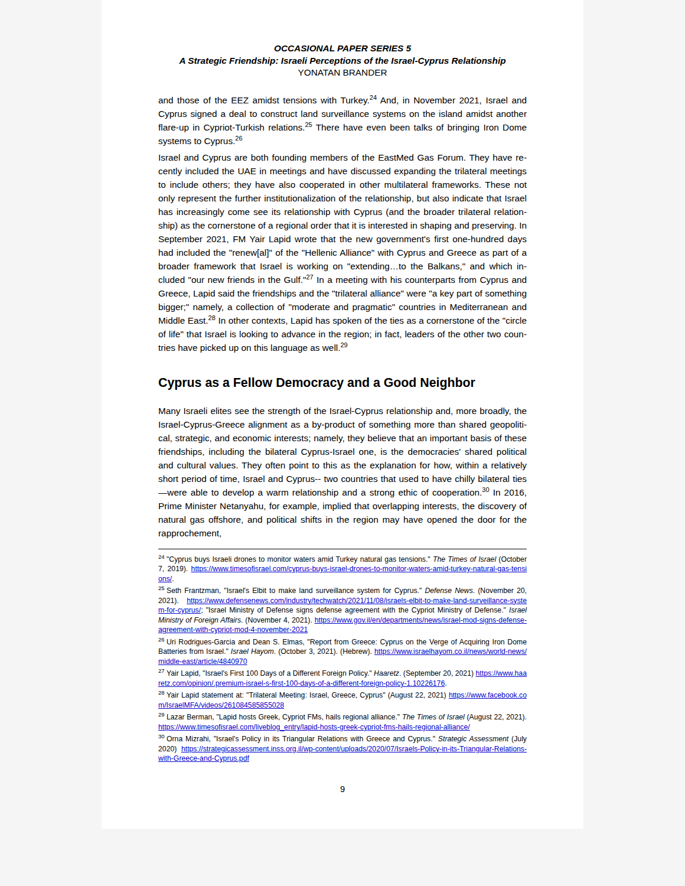OCCASIONAL PAPER SERIES 5
A Strategic Friendship: Israeli Perceptions of the Israel-Cyprus Relationship
YONATAN BRANDER
and those of the EEZ amidst tensions with Turkey.24 And, in November 2021, Israel and Cyprus signed a deal to construct land surveillance systems on the island amidst another flare-up in Cypriot-Turkish relations.25 There have even been talks of bringing Iron Dome systems to Cyprus.26
Israel and Cyprus are both founding members of the EastMed Gas Forum. They have recently included the UAE in meetings and have discussed expanding the trilateral meetings to include others; they have also cooperated in other multilateral frameworks. These not only represent the further institutionalization of the relationship, but also indicate that Israel has increasingly come see its relationship with Cyprus (and the broader trilateral relationship) as the cornerstone of a regional order that it is interested in shaping and preserving. In September 2021, FM Yair Lapid wrote that the new government's first one-hundred days had included the "renew[al]" of the "Hellenic Alliance" with Cyprus and Greece as part of a broader framework that Israel is working on "extending…to the Balkans," and which included "our new friends in the Gulf."27 In a meeting with his counterparts from Cyprus and Greece, Lapid said the friendships and the "trilateral alliance" were "a key part of something bigger;" namely, a collection of "moderate and pragmatic" countries in Mediterranean and Middle East.28 In other contexts, Lapid has spoken of the ties as a cornerstone of the "circle of life" that Israel is looking to advance in the region; in fact, leaders of the other two countries have picked up on this language as well.29
Cyprus as a Fellow Democracy and a Good Neighbor
Many Israeli elites see the strength of the Israel-Cyprus relationship and, more broadly, the Israel-Cyprus-Greece alignment as a by-product of something more than shared geopolitical, strategic, and economic interests; namely, they believe that an important basis of these friendships, including the bilateral Cyprus-Israel one, is the democracies' shared political and cultural values. They often point to this as the explanation for how, within a relatively short period of time, Israel and Cyprus-- two countries that used to have chilly bilateral ties—were able to develop a warm relationship and a strong ethic of cooperation.30 In 2016, Prime Minister Netanyahu, for example, implied that overlapping interests, the discovery of natural gas offshore, and political shifts in the region may have opened the door for the rapprochement,
"Cyprus buys Israeli drones to monitor waters amid Turkey natural gas tensions." The Times of Israel (October 7, 2019). https://www.timesofisrael.com/cyprus-buys-israel-drones-to-monitor-waters-amid-turkey-natural-gas-tensions/.
Seth Frantzman, "Israel's Elbit to make land surveillance system for Cyprus." Defense News. (November 20, 2021). https://www.defensenews.com/industry/techwatch/2021/11/08/israels-elbit-to-make-land-surveillance-system-for-cyprus/; "Israel Ministry of Defense signs defense agreement with the Cypriot Ministry of Defense." Israel Ministry of Foreign Affairs. (November 4, 2021). https://www.gov.il/en/departments/news/israel-mod-signs-defense-agreement-with-cypriot-mod-4-november-2021
Uri Rodrigues-Garcia and Dean S. Elmas, "Report from Greece: Cyprus on the Verge of Acquiring Iron Dome Batteries from Israel." Israel Hayom. (October 3, 2021). (Hebrew). https://www.israelhayom.co.il/news/world-news/middle-east/article/4840970
Yair Lapid, "Israel's First 100 Days of a Different Foreign Policy." Haaretz. (September 20, 2021) https://www.haaretz.com/opinion/.premium-israel-s-first-100-days-of-a-different-foreign-policy-1.10226176.
Yair Lapid statement at: "Trilateral Meeting: Israel, Greece, Cyprus" (August 22, 2021) https://www.facebook.com/IsraelMFA/videos/261084585855028
Lazar Berman, "Lapid hosts Greek, Cypriot FMs, hails regional alliance." The Times of Israel (August 22, 2021). https://www.timesofisrael.com/liveblog_entry/lapid-hosts-greek-cypriot-fms-hails-regional-alliance/
Orna Mizrahi, "Israel's Policy in its Triangular Relations with Greece and Cyprus." Strategic Assessment (July 2020) https://strategicassessment.inss.org.il/wp-content/uploads/2020/07/Israels-Policy-in-its-Triangular-Relations-with-Greece-and-Cyprus.pdf
9